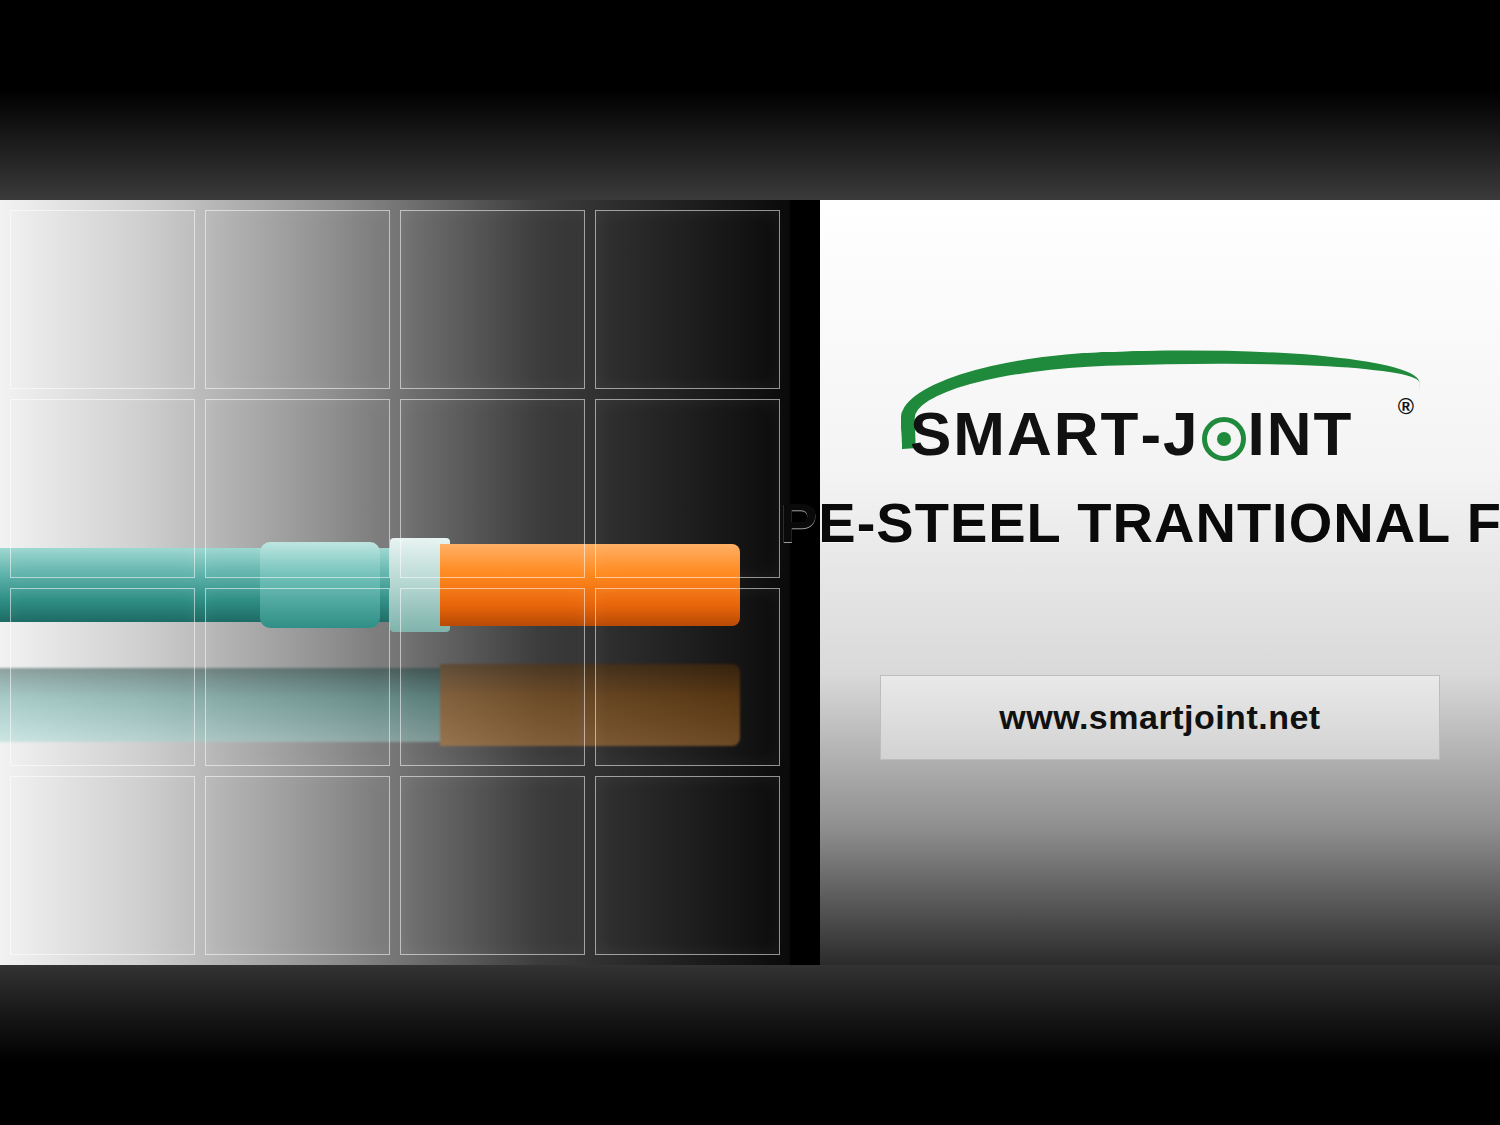SMART‑J INT
®
PE-STEEL TRANTIONAL FITTINGS
www.smartjoint.net